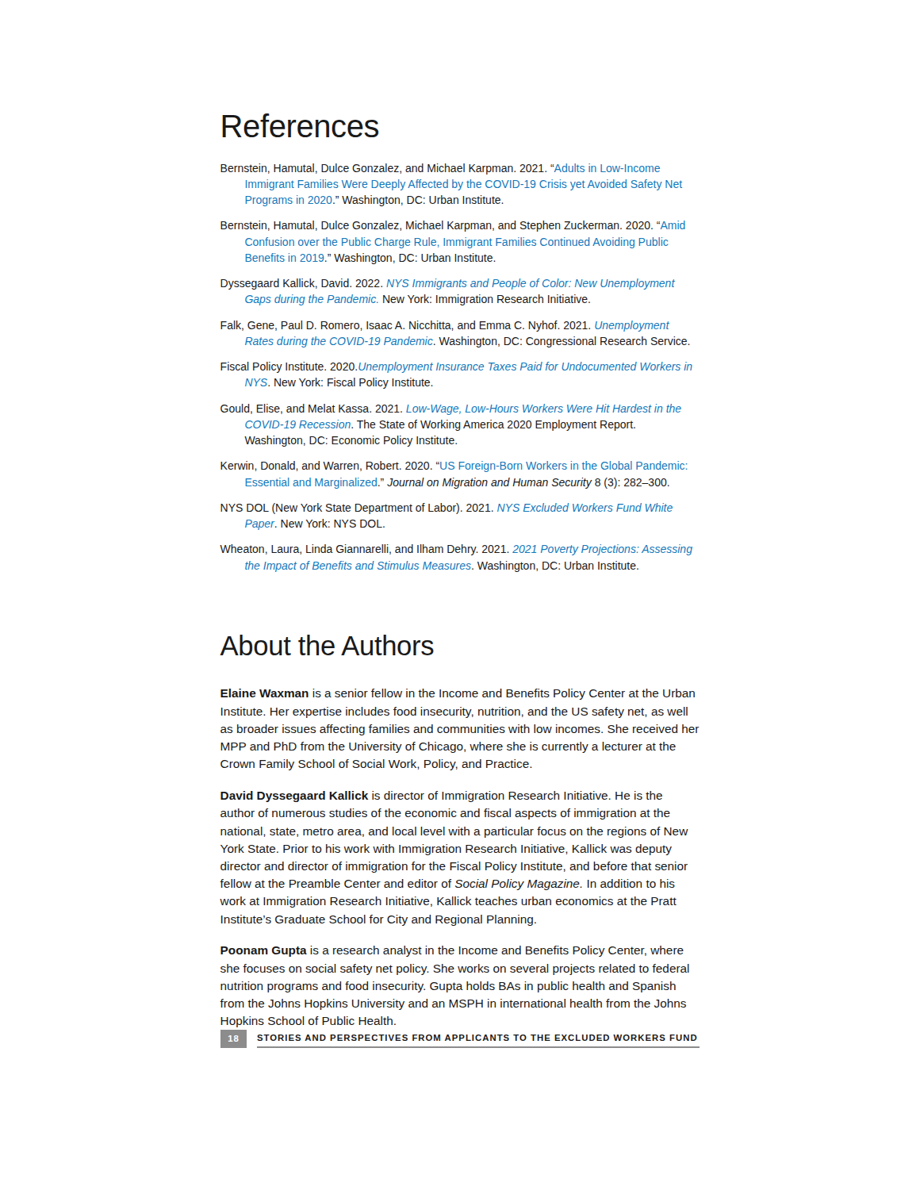References
Bernstein, Hamutal, Dulce Gonzalez, and Michael Karpman. 2021. “Adults in Low-Income Immigrant Families Were Deeply Affected by the COVID-19 Crisis yet Avoided Safety Net Programs in 2020.” Washington, DC: Urban Institute.
Bernstein, Hamutal, Dulce Gonzalez, Michael Karpman, and Stephen Zuckerman. 2020. “Amid Confusion over the Public Charge Rule, Immigrant Families Continued Avoiding Public Benefits in 2019.” Washington, DC: Urban Institute.
Dyssegaard Kallick, David. 2022. NYS Immigrants and People of Color: New Unemployment Gaps during the Pandemic. New York: Immigration Research Initiative.
Falk, Gene, Paul D. Romero, Isaac A. Nicchitta, and Emma C. Nyhof. 2021. Unemployment Rates during the COVID-19 Pandemic. Washington, DC: Congressional Research Service.
Fiscal Policy Institute. 2020.Unemployment Insurance Taxes Paid for Undocumented Workers in NYS. New York: Fiscal Policy Institute.
Gould, Elise, and Melat Kassa. 2021. Low-Wage, Low-Hours Workers Were Hit Hardest in the COVID-19 Recession. The State of Working America 2020 Employment Report. Washington, DC: Economic Policy Institute.
Kerwin, Donald, and Warren, Robert. 2020. “US Foreign-Born Workers in the Global Pandemic: Essential and Marginalized.” Journal on Migration and Human Security 8 (3): 282–300.
NYS DOL (New York State Department of Labor). 2021. NYS Excluded Workers Fund White Paper. New York: NYS DOL.
Wheaton, Laura, Linda Giannarelli, and Ilham Dehry. 2021. 2021 Poverty Projections: Assessing the Impact of Benefits and Stimulus Measures. Washington, DC: Urban Institute.
About the Authors
Elaine Waxman is a senior fellow in the Income and Benefits Policy Center at the Urban Institute. Her expertise includes food insecurity, nutrition, and the US safety net, as well as broader issues affecting families and communities with low incomes. She received her MPP and PhD from the University of Chicago, where she is currently a lecturer at the Crown Family School of Social Work, Policy, and Practice.
David Dyssegaard Kallick is director of Immigration Research Initiative. He is the author of numerous studies of the economic and fiscal aspects of immigration at the national, state, metro area, and local level with a particular focus on the regions of New York State. Prior to his work with Immigration Research Initiative, Kallick was deputy director and director of immigration for the Fiscal Policy Institute, and before that senior fellow at the Preamble Center and editor of Social Policy Magazine. In addition to his work at Immigration Research Initiative, Kallick teaches urban economics at the Pratt Institute’s Graduate School for City and Regional Planning.
Poonam Gupta is a research analyst in the Income and Benefits Policy Center, where she focuses on social safety net policy. She works on several projects related to federal nutrition programs and food insecurity. Gupta holds BAs in public health and Spanish from the Johns Hopkins University and an MSPH in international health from the Johns Hopkins School of Public Health.
18
STORIES AND PERSPECTIVES FROM APPLICANTS TO THE EXCLUDED WORKERS FUND